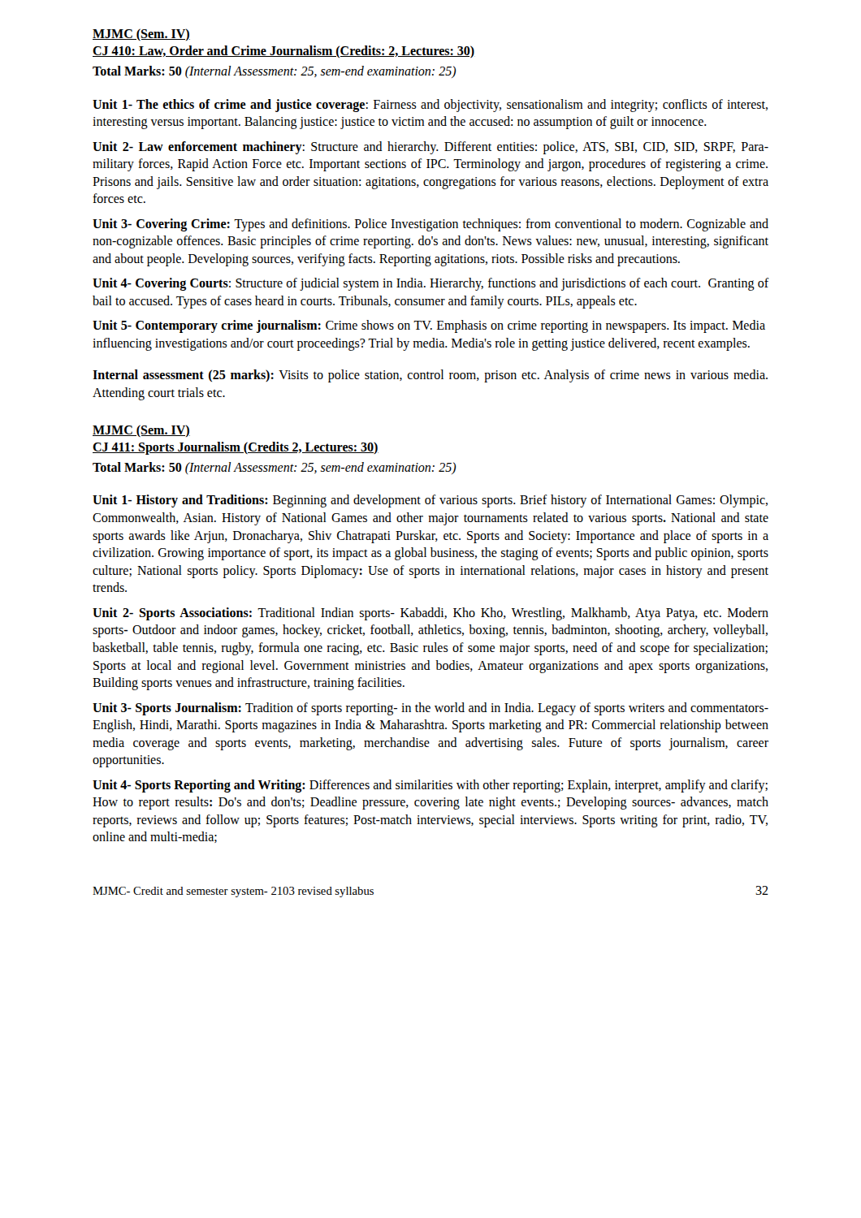MJMC (Sem. IV)
CJ 410: Law, Order and Crime Journalism (Credits: 2, Lectures: 30)
Total Marks: 50 (Internal Assessment: 25, sem-end examination: 25)
Unit 1- The ethics of crime and justice coverage: Fairness and objectivity, sensationalism and integrity; conflicts of interest, interesting versus important. Balancing justice: justice to victim and the accused: no assumption of guilt or innocence.
Unit 2- Law enforcement machinery: Structure and hierarchy. Different entities: police, ATS, SBI, CID, SID, SRPF, Para-military forces, Rapid Action Force etc. Important sections of IPC. Terminology and jargon, procedures of registering a crime. Prisons and jails. Sensitive law and order situation: agitations, congregations for various reasons, elections. Deployment of extra forces etc.
Unit 3- Covering Crime: Types and definitions. Police Investigation techniques: from conventional to modern. Cognizable and non-cognizable offences. Basic principles of crime reporting. do's and don'ts. News values: new, unusual, interesting, significant and about people. Developing sources, verifying facts. Reporting agitations, riots. Possible risks and precautions.
Unit 4- Covering Courts: Structure of judicial system in India. Hierarchy, functions and jurisdictions of each court. Granting of bail to accused. Types of cases heard in courts. Tribunals, consumer and family courts. PILs, appeals etc.
Unit 5- Contemporary crime journalism: Crime shows on TV. Emphasis on crime reporting in newspapers. Its impact. Media influencing investigations and/or court proceedings? Trial by media. Media's role in getting justice delivered, recent examples.
Internal assessment (25 marks): Visits to police station, control room, prison etc. Analysis of crime news in various media. Attending court trials etc.
MJMC (Sem. IV)
CJ 411: Sports Journalism (Credits 2, Lectures: 30)
Total Marks: 50 (Internal Assessment: 25, sem-end examination: 25)
Unit 1- History and Traditions: Beginning and development of various sports. Brief history of International Games: Olympic, Commonwealth, Asian. History of National Games and other major tournaments related to various sports. National and state sports awards like Arjun, Dronacharya, Shiv Chatrapati Purskar, etc. Sports and Society: Importance and place of sports in a civilization. Growing importance of sport, its impact as a global business, the staging of events; Sports and public opinion, sports culture; National sports policy. Sports Diplomacy: Use of sports in international relations, major cases in history and present trends.
Unit 2- Sports Associations: Traditional Indian sports- Kabaddi, Kho Kho, Wrestling, Malkhamb, Atya Patya, etc. Modern sports- Outdoor and indoor games, hockey, cricket, football, athletics, boxing, tennis, badminton, shooting, archery, volleyball, basketball, table tennis, rugby, formula one racing, etc. Basic rules of some major sports, need of and scope for specialization; Sports at local and regional level. Government ministries and bodies, Amateur organizations and apex sports organizations, Building sports venues and infrastructure, training facilities.
Unit 3- Sports Journalism: Tradition of sports reporting- in the world and in India. Legacy of sports writers and commentators- English, Hindi, Marathi. Sports magazines in India & Maharashtra. Sports marketing and PR: Commercial relationship between media coverage and sports events, marketing, merchandise and advertising sales. Future of sports journalism, career opportunities.
Unit 4- Sports Reporting and Writing: Differences and similarities with other reporting; Explain, interpret, amplify and clarify; How to report results: Do's and don'ts; Deadline pressure, covering late night events.; Developing sources- advances, match reports, reviews and follow up; Sports features; Post-match interviews, special interviews. Sports writing for print, radio, TV, online and multi-media;
MJMC- Credit and semester system- 2103 revised syllabus 32